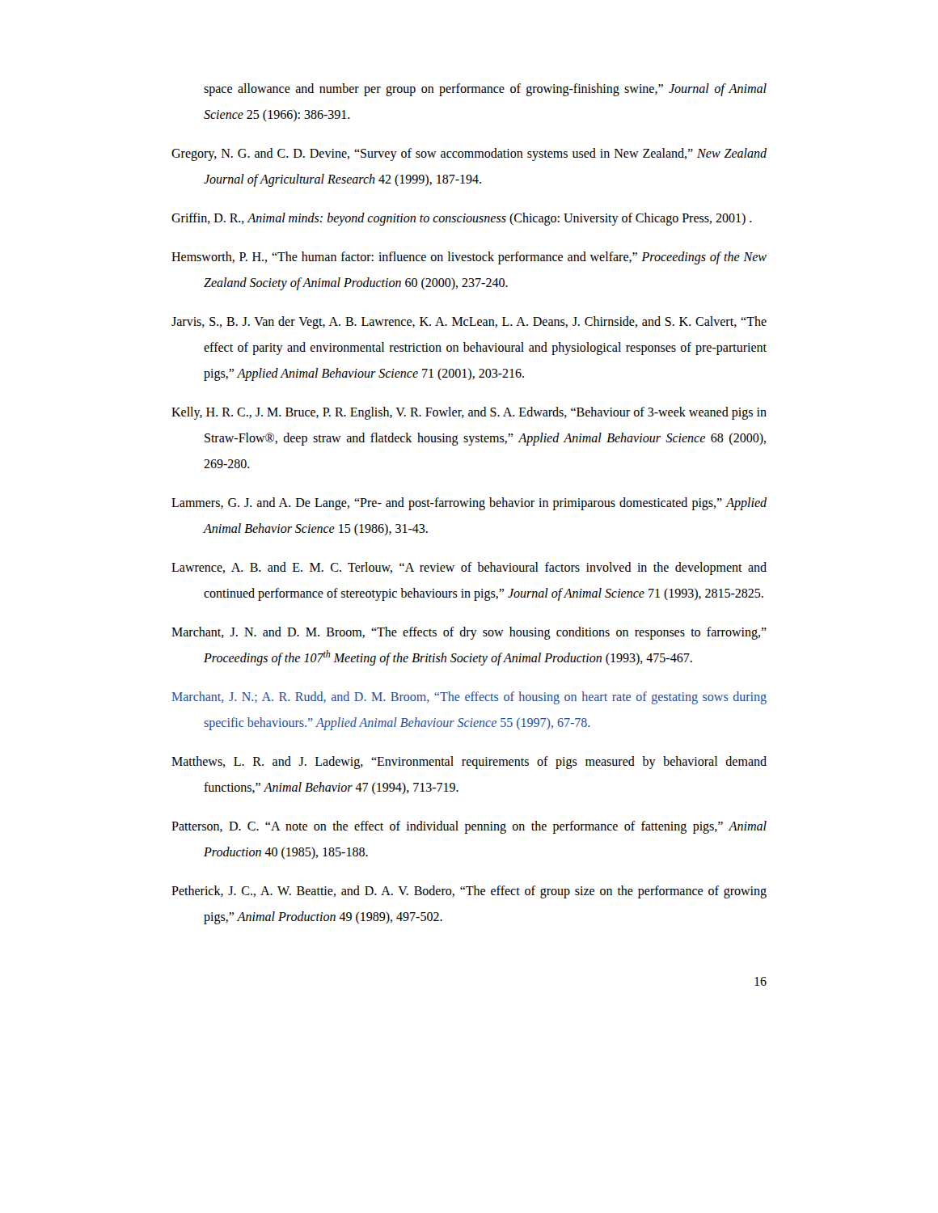space allowance and number per group on performance of growing-finishing swine,” Journal of Animal Science 25 (1966): 386-391.
Gregory, N. G. and C. D. Devine, “Survey of sow accommodation systems used in New Zealand,” New Zealand Journal of Agricultural Research 42 (1999), 187-194.
Griffin, D. R., Animal minds: beyond cognition to consciousness (Chicago: University of Chicago Press, 2001) .
Hemsworth, P. H., “The human factor: influence on livestock performance and welfare,” Proceedings of the New Zealand Society of Animal Production 60 (2000), 237-240.
Jarvis, S., B. J. Van der Vegt, A. B. Lawrence, K. A. McLean, L. A. Deans, J. Chirnside, and S. K. Calvert, “The effect of parity and environmental restriction on behavioural and physiological responses of pre-parturient pigs,” Applied Animal Behaviour Science 71 (2001), 203-216.
Kelly, H. R. C., J. M. Bruce, P. R. English, V. R. Fowler, and S. A. Edwards, “Behaviour of 3-week weaned pigs in Straw-Flow®, deep straw and flatdeck housing systems,” Applied Animal Behaviour Science 68 (2000), 269-280.
Lammers, G. J. and A. De Lange, “Pre- and post-farrowing behavior in primiparous domesticated pigs,” Applied Animal Behavior Science 15 (1986), 31-43.
Lawrence, A. B. and E. M. C. Terlouw, “A review of behavioural factors involved in the development and continued performance of stereotypic behaviours in pigs,” Journal of Animal Science 71 (1993), 2815-2825.
Marchant, J. N. and D. M. Broom, “The effects of dry sow housing conditions on responses to farrowing,” Proceedings of the 107th Meeting of the British Society of Animal Production (1993), 475-467.
Marchant, J. N.; A. R. Rudd, and D. M. Broom, “The effects of housing on heart rate of gestating sows during specific behaviours.” Applied Animal Behaviour Science 55 (1997), 67-78.
Matthews, L. R. and J. Ladewig, “Environmental requirements of pigs measured by behavioral demand functions,” Animal Behavior 47 (1994), 713-719.
Patterson, D. C. “A note on the effect of individual penning on the performance of fattening pigs,” Animal Production 40 (1985), 185-188.
Petherick, J. C., A. W. Beattie, and D. A. V. Bodero, “The effect of group size on the performance of growing pigs,” Animal Production 49 (1989), 497-502.
16